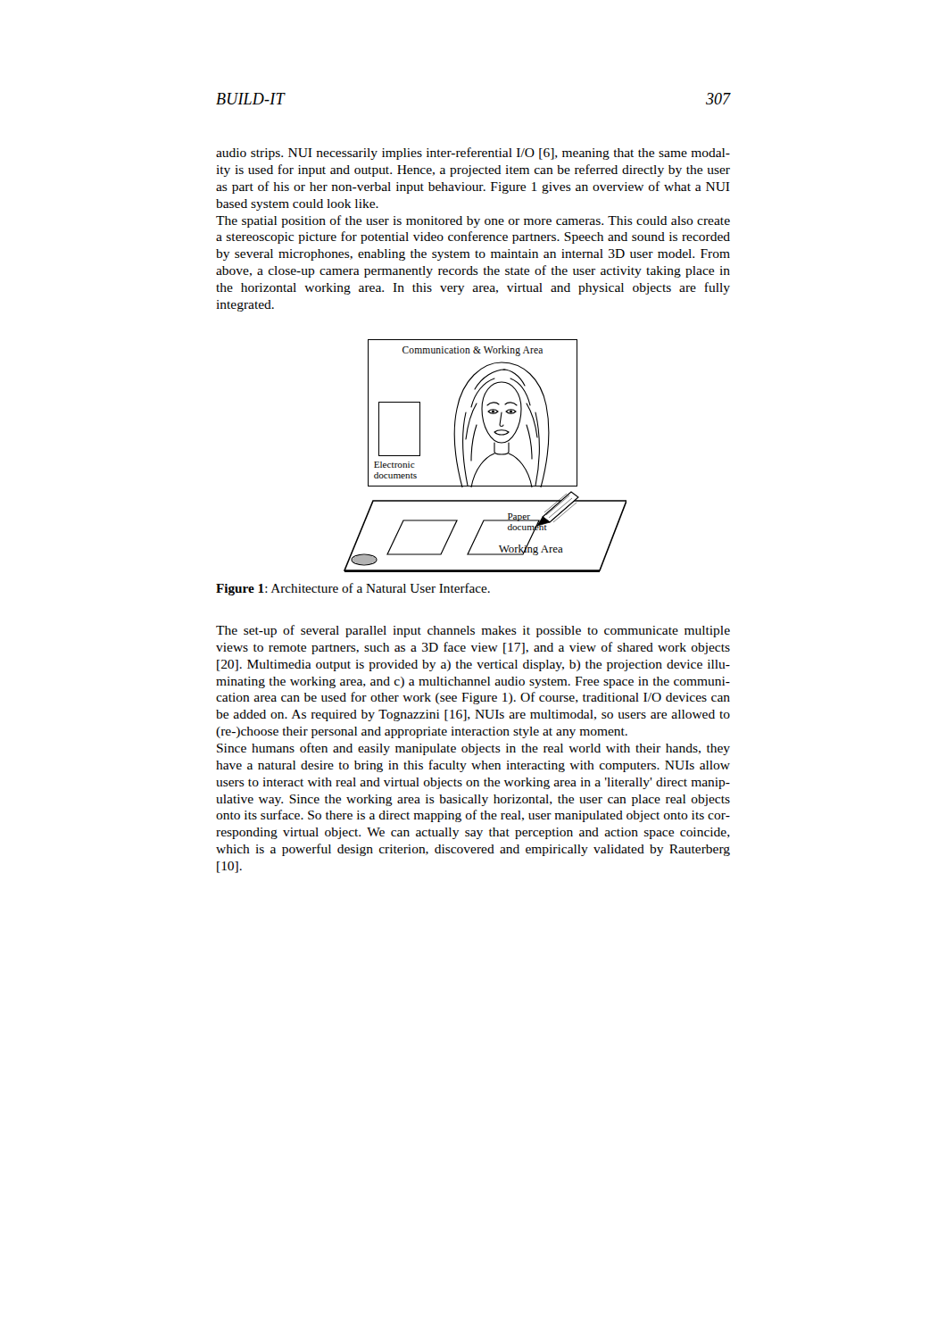BUILD-IT 307
audio strips. NUI necessarily implies inter-referential I/O [6], meaning that the same modality is used for input and output. Hence, a projected item can be referred directly by the user as part of his or her non-verbal input behaviour. Figure 1 gives an overview of what a NUI based system could look like.
The spatial position of the user is monitored by one or more cameras. This could also create a stereoscopic picture for potential video conference partners. Speech and sound is recorded by several microphones, enabling the system to maintain an internal 3D user model. From above, a close-up camera permanently records the state of the user activity taking place in the horizontal working area. In this very area, virtual and physical objects are fully integrated.
Communication & Working Area
Electronic
documents
Paper
document
Working Area
Figure 1: Architecture of a Natural User Interface.
The set-up of several parallel input channels makes it possible to communicate multiple views to remote partners, such as a 3D face view [17], and a view of shared work objects [20]. Multimedia output is provided by a) the vertical display, b) the projection device illuminating the working area, and c) a multichannel audio system. Free space in the communication area can be used for other work (see Figure 1). Of course, traditional I/O devices can be added on. As required by Tognazzini [16], NUIs are multimodal, so users are allowed to (re-)choose their personal and appropriate interaction style at any moment.
Since humans often and easily manipulate objects in the real world with their hands, they have a natural desire to bring in this faculty when interacting with computers. NUIs allow users to interact with real and virtual objects on the working area in a 'literally' direct manipulative way. Since the working area is basically horizontal, the user can place real objects onto its surface. So there is a direct mapping of the real, user manipulated object onto its corresponding virtual object. We can actually say that perception and action space coincide, which is a powerful design criterion, discovered and empirically validated by Rauterberg [10].